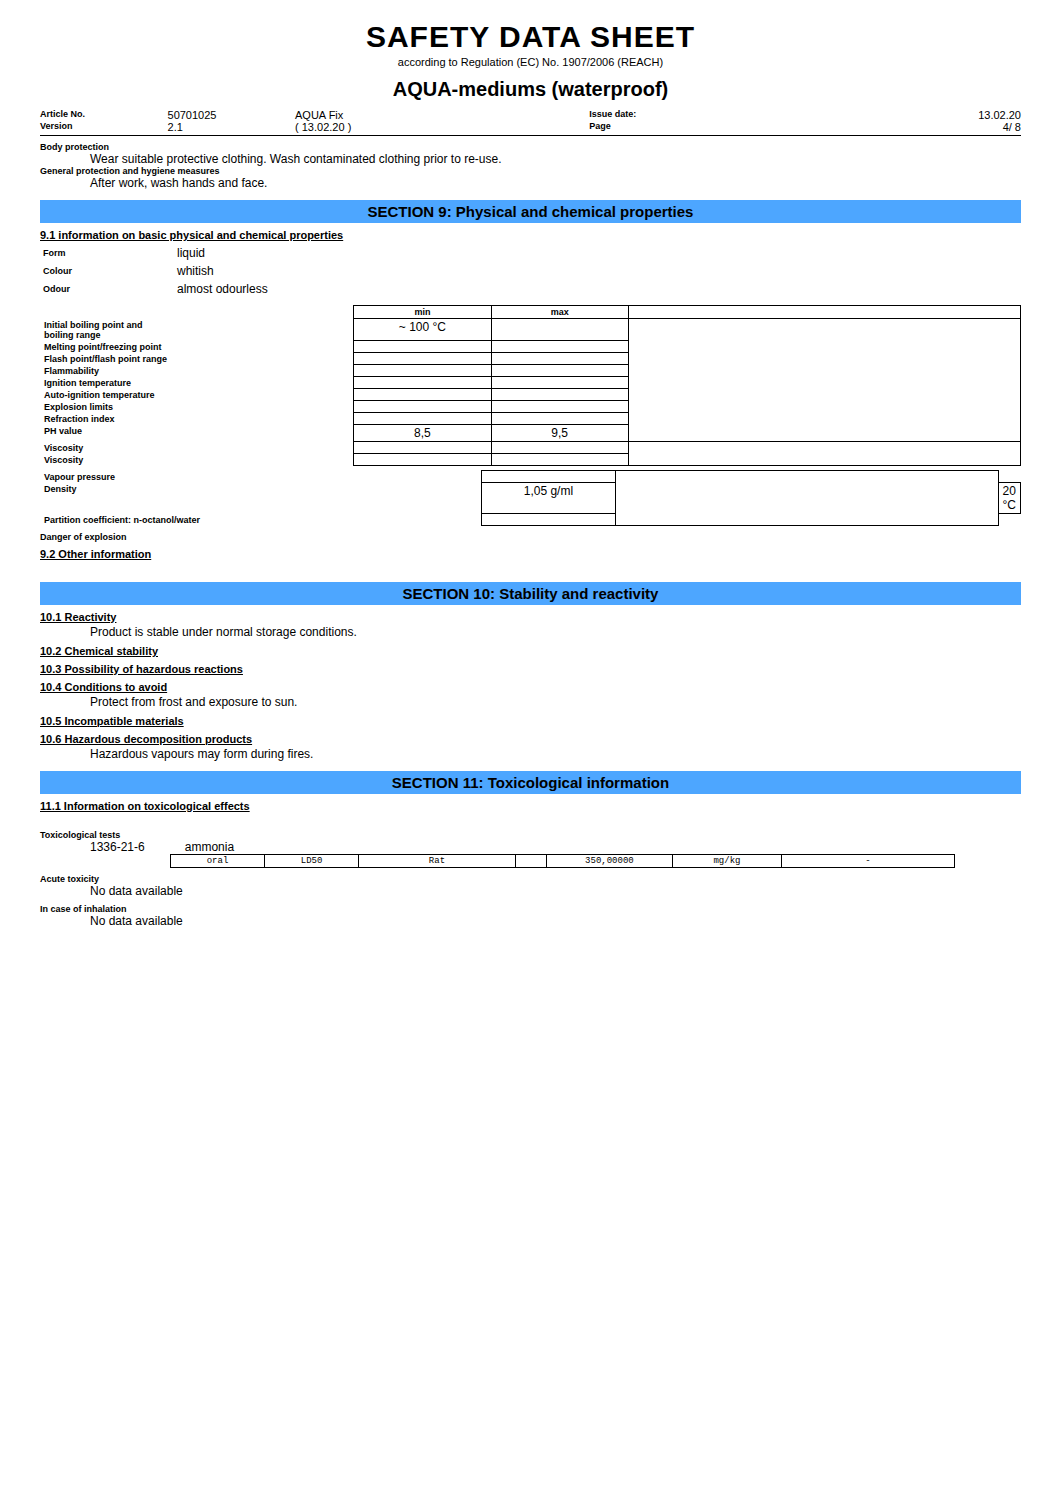SAFETY DATA SHEET
according to Regulation (EC) No. 1907/2006 (REACH)
AQUA-mediums (waterproof)
| Article No. | 50701025 | AQUA Fix | Issue date: | 13.02.20 |
| Version | 2.1 | ( 13.02.20 ) | Page | 4/ 8 |
Body protection
Wear suitable protective clothing. Wash contaminated clothing prior to re-use.
General protection and hygiene measures
After work, wash hands and face.
SECTION 9: Physical and chemical properties
9.1 information on basic physical and chemical properties
| Form | liquid |
| Colour | whitish |
| Odour | almost odourless |
| | min | max | |
| Initial boiling point and boiling range | ~ 100 °C | | |
| Melting point/freezing point | | |
| Flash point/flash point range | | |
| Flammability | | |
| Ignition temperature | | |
| Auto-ignition temperature | | |
| Explosion limits | | |
| Refraction index | | |
| PH value | 8,5 | 9,5 |
| Viscosity | | | |
| Viscosity | | |
| Vapour pressure | | |
| Density | 1,05 g/ml | 20 °C |
| Partition coefficient: n-octanol/water | |
Danger of explosion
9.2 Other information
SECTION 10: Stability and reactivity
10.1 Reactivity
Product is stable under normal storage conditions.
10.2 Chemical stability
10.3 Possibility of hazardous reactions
10.4 Conditions to avoid
Protect from frost and exposure to sun.
10.5 Incompatible materials
10.6 Hazardous decomposition products
Hazardous vapours may form during fires.
SECTION 11: Toxicological information
11.1 Information on toxicological effects
Toxicological tests
1336-21-6 ammonia
| oral | LD50 | Rat | | 350,00000 | mg/kg | - |
Acute toxicity
No data available
In case of inhalation
No data available